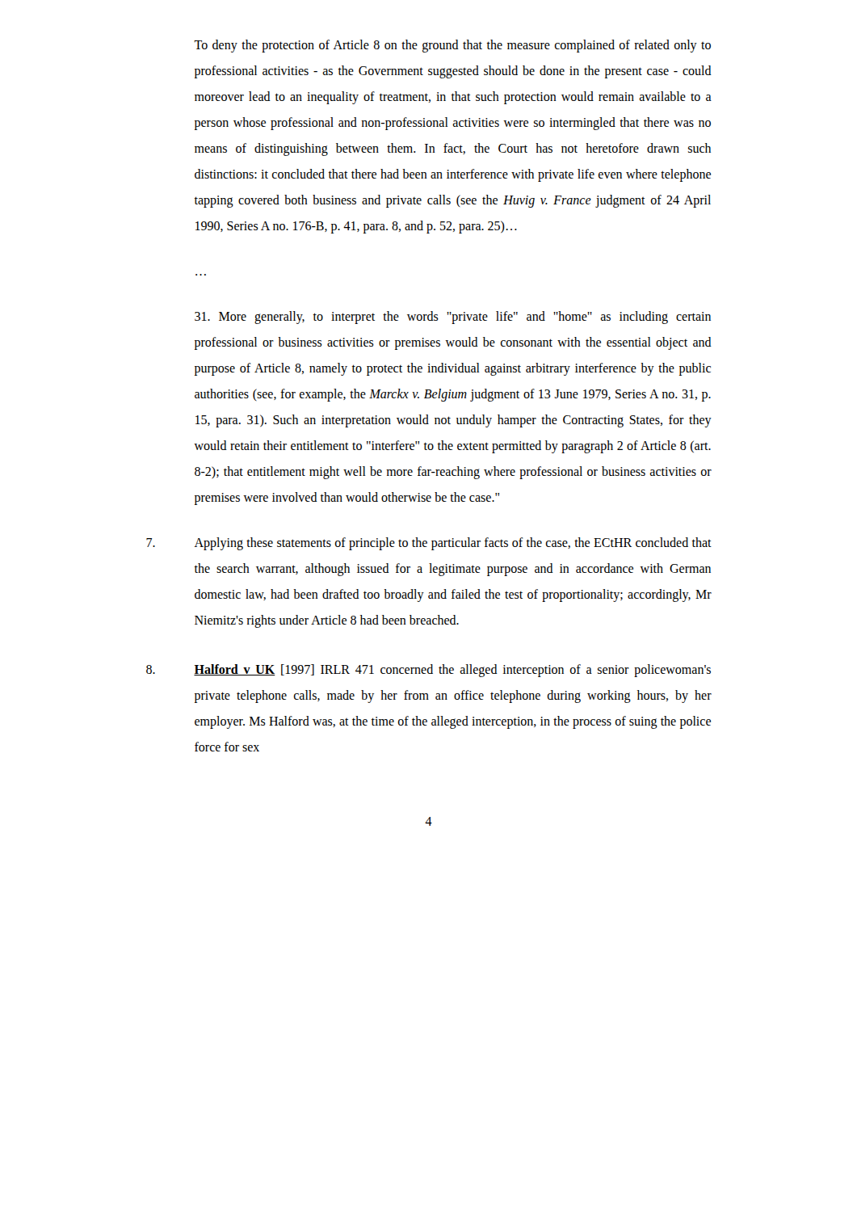To deny the protection of Article 8 on the ground that the measure complained of related only to professional activities - as the Government suggested should be done in the present case - could moreover lead to an inequality of treatment, in that such protection would remain available to a person whose professional and non-professional activities were so intermingled that there was no means of distinguishing between them. In fact, the Court has not heretofore drawn such distinctions: it concluded that there had been an interference with private life even where telephone tapping covered both business and private calls (see the Huvig v. France judgment of 24 April 1990, Series A no. 176-B, p. 41, para. 8, and p. 52, para. 25)…
…
31. More generally, to interpret the words "private life" and "home" as including certain professional or business activities or premises would be consonant with the essential object and purpose of Article 8, namely to protect the individual against arbitrary interference by the public authorities (see, for example, the Marckx v. Belgium judgment of 13 June 1979, Series A no. 31, p. 15, para. 31). Such an interpretation would not unduly hamper the Contracting States, for they would retain their entitlement to "interfere" to the extent permitted by paragraph 2 of Article 8 (art. 8-2); that entitlement might well be more far-reaching where professional or business activities or premises were involved than would otherwise be the case."
7.
Applying these statements of principle to the particular facts of the case, the ECtHR concluded that the search warrant, although issued for a legitimate purpose and in accordance with German domestic law, had been drafted too broadly and failed the test of proportionality; accordingly, Mr Niemitz's rights under Article 8 had been breached.
8.
Halford v UK [1997] IRLR 471 concerned the alleged interception of a senior policewoman's private telephone calls, made by her from an office telephone during working hours, by her employer. Ms Halford was, at the time of the alleged interception, in the process of suing the police force for sex
4